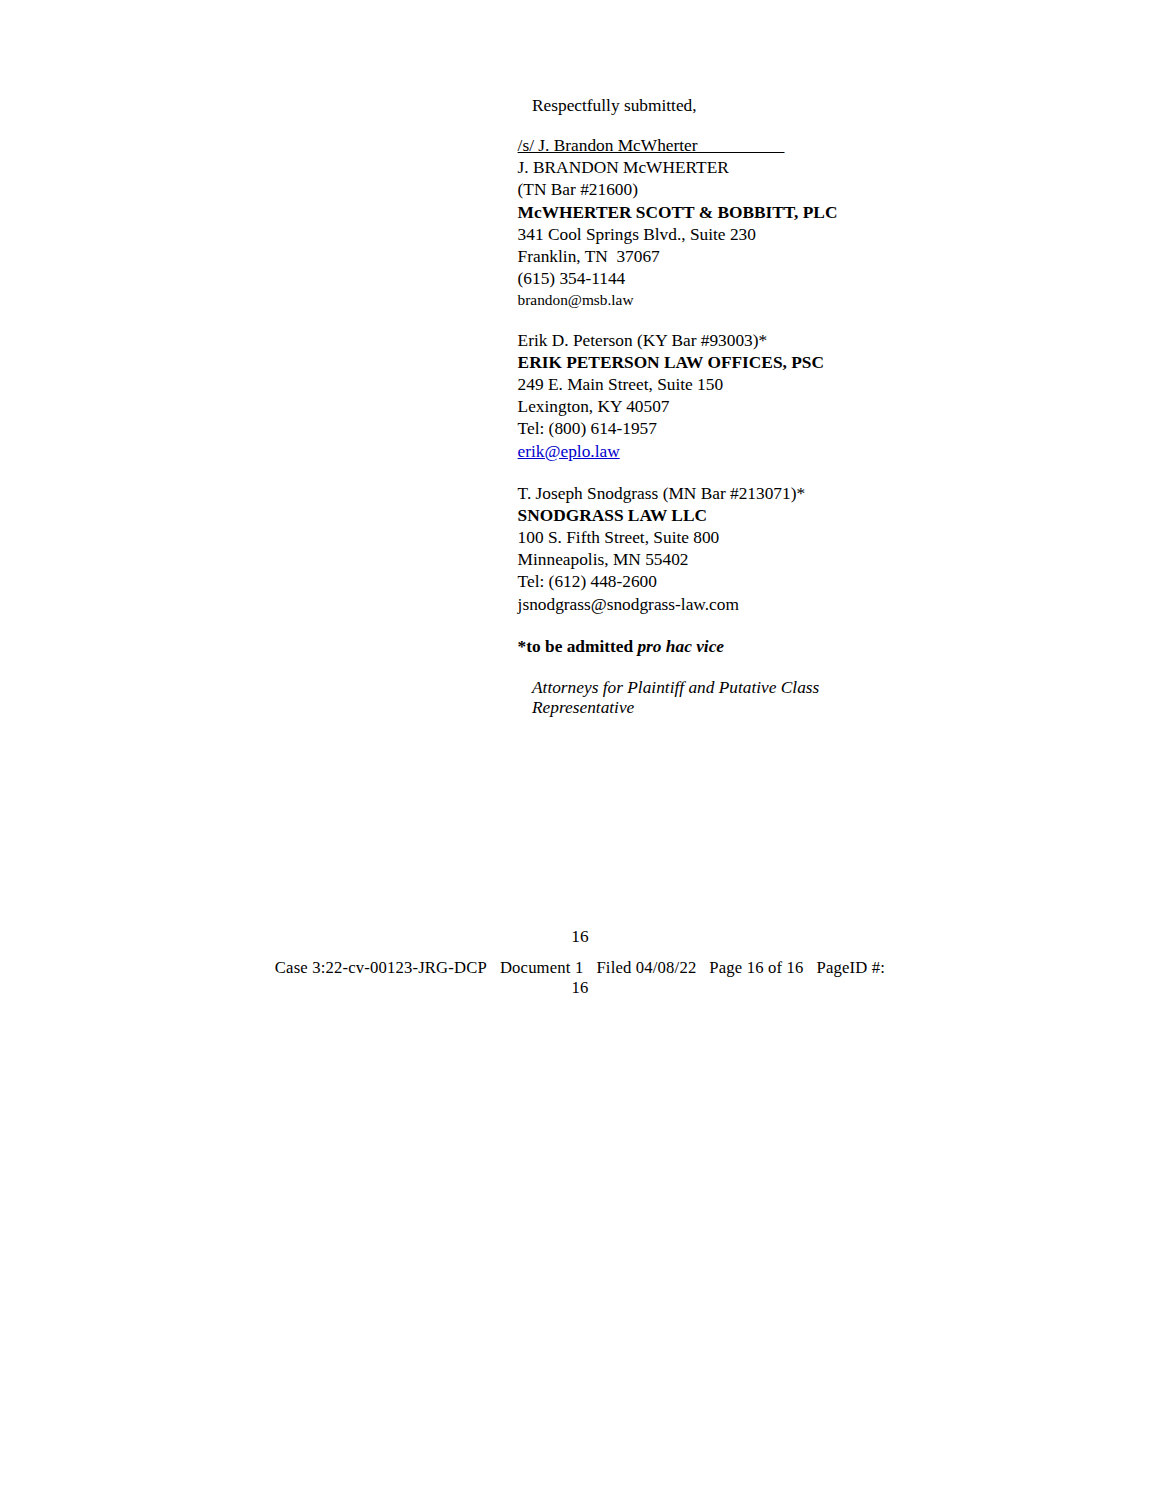Respectfully submitted,
/s/ J. Brandon McWherter__________
J. BRANDON McWHERTER
(TN Bar #21600)
McWHERTER SCOTT & BOBBITT, PLC
341 Cool Springs Blvd., Suite 230
Franklin, TN 37067
(615) 354-1144
brandon@msb.law
Erik D. Peterson (KY Bar #93003)*
ERIK PETERSON LAW OFFICES, PSC
249 E. Main Street, Suite 150
Lexington, KY 40507
Tel: (800) 614-1957
erik@eplo.law
T. Joseph Snodgrass (MN Bar #213071)*
SNODGRASS LAW LLC
100 S. Fifth Street, Suite 800
Minneapolis, MN 55402
Tel: (612) 448-2600
jsnodgrass@snodgrass-law.com
*to be admitted pro hac vice
Attorneys for Plaintiff and Putative Class Representative
16
Case 3:22-cv-00123-JRG-DCP Document 1 Filed 04/08/22 Page 16 of 16 PageID #: 16